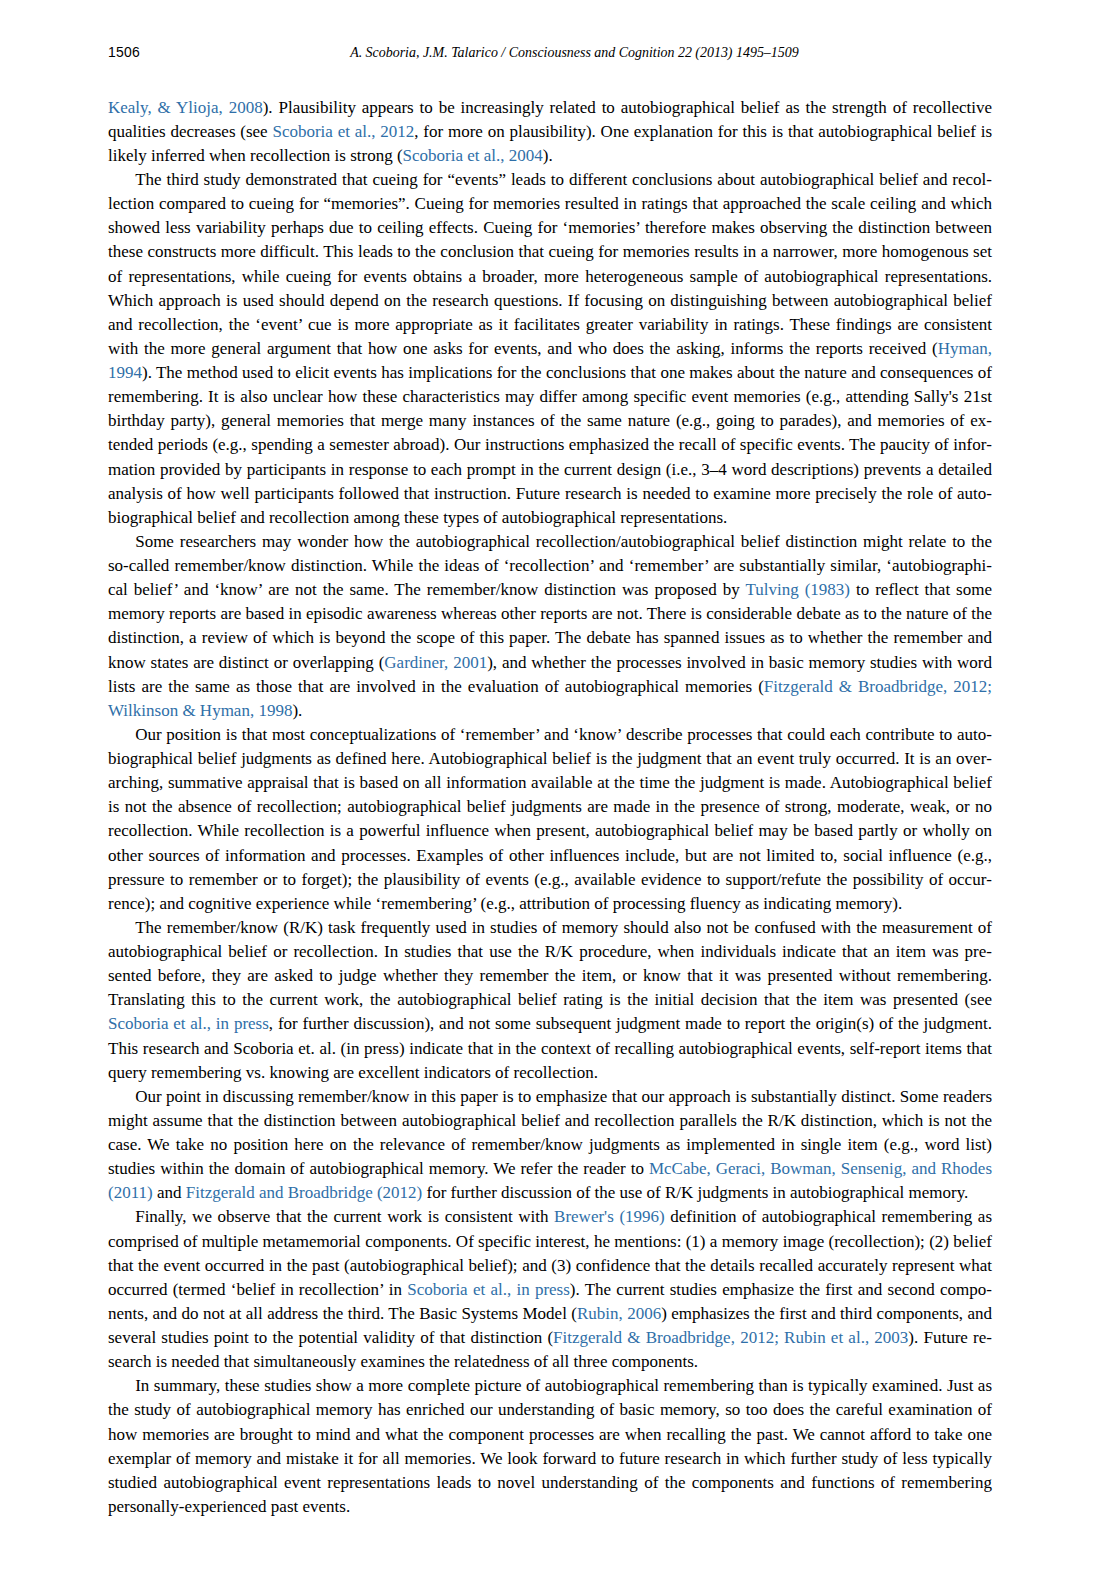1506 A. Scoboria, J.M. Talarico / Consciousness and Cognition 22 (2013) 1495–1509
Kealy, & Ylioja, 2008). Plausibility appears to be increasingly related to autobiographical belief as the strength of recollective qualities decreases (see Scoboria et al., 2012, for more on plausibility). One explanation for this is that autobiographical belief is likely inferred when recollection is strong (Scoboria et al., 2004).
The third study demonstrated that cueing for “events” leads to different conclusions about autobiographical belief and recollection compared to cueing for “memories”. Cueing for memories resulted in ratings that approached the scale ceiling and which showed less variability perhaps due to ceiling effects. Cueing for ‘memories’ therefore makes observing the distinction between these constructs more difficult. This leads to the conclusion that cueing for memories results in a narrower, more homogenous set of representations, while cueing for events obtains a broader, more heterogeneous sample of autobiographical representations. Which approach is used should depend on the research questions. If focusing on distinguishing between autobiographical belief and recollection, the ‘event’ cue is more appropriate as it facilitates greater variability in ratings. These findings are consistent with the more general argument that how one asks for events, and who does the asking, informs the reports received (Hyman, 1994). The method used to elicit events has implications for the conclusions that one makes about the nature and consequences of remembering. It is also unclear how these characteristics may differ among specific event memories (e.g., attending Sally's 21st birthday party), general memories that merge many instances of the same nature (e.g., going to parades), and memories of extended periods (e.g., spending a semester abroad). Our instructions emphasized the recall of specific events. The paucity of information provided by participants in response to each prompt in the current design (i.e., 3–4 word descriptions) prevents a detailed analysis of how well participants followed that instruction. Future research is needed to examine more precisely the role of autobiographical belief and recollection among these types of autobiographical representations.
Some researchers may wonder how the autobiographical recollection/autobiographical belief distinction might relate to the so-called remember/know distinction. While the ideas of ‘recollection’ and ‘remember’ are substantially similar, ‘autobiographical belief’ and ‘know’ are not the same. The remember/know distinction was proposed by Tulving (1983) to reflect that some memory reports are based in episodic awareness whereas other reports are not. There is considerable debate as to the nature of the distinction, a review of which is beyond the scope of this paper. The debate has spanned issues as to whether the remember and know states are distinct or overlapping (Gardiner, 2001), and whether the processes involved in basic memory studies with word lists are the same as those that are involved in the evaluation of autobiographical memories (Fitzgerald & Broadbridge, 2012; Wilkinson & Hyman, 1998).
Our position is that most conceptualizations of ‘remember’ and ‘know’ describe processes that could each contribute to autobiographical belief judgments as defined here. Autobiographical belief is the judgment that an event truly occurred. It is an overarching, summative appraisal that is based on all information available at the time the judgment is made. Autobiographical belief is not the absence of recollection; autobiographical belief judgments are made in the presence of strong, moderate, weak, or no recollection. While recollection is a powerful influence when present, autobiographical belief may be based partly or wholly on other sources of information and processes. Examples of other influences include, but are not limited to, social influence (e.g., pressure to remember or to forget); the plausibility of events (e.g., available evidence to support/refute the possibility of occurrence); and cognitive experience while ‘remembering’ (e.g., attribution of processing fluency as indicating memory).
The remember/know (R/K) task frequently used in studies of memory should also not be confused with the measurement of autobiographical belief or recollection. In studies that use the R/K procedure, when individuals indicate that an item was presented before, they are asked to judge whether they remember the item, or know that it was presented without remembering. Translating this to the current work, the autobiographical belief rating is the initial decision that the item was presented (see Scoboria et al., in press, for further discussion), and not some subsequent judgment made to report the origin(s) of the judgment. This research and Scoboria et. al. (in press) indicate that in the context of recalling autobiographical events, self-report items that query remembering vs. knowing are excellent indicators of recollection.
Our point in discussing remember/know in this paper is to emphasize that our approach is substantially distinct. Some readers might assume that the distinction between autobiographical belief and recollection parallels the R/K distinction, which is not the case. We take no position here on the relevance of remember/know judgments as implemented in single item (e.g., word list) studies within the domain of autobiographical memory. We refer the reader to McCabe, Geraci, Bowman, Sensenig, and Rhodes (2011) and Fitzgerald and Broadbridge (2012) for further discussion of the use of R/K judgments in autobiographical memory.
Finally, we observe that the current work is consistent with Brewer's (1996) definition of autobiographical remembering as comprised of multiple metamemorial components. Of specific interest, he mentions: (1) a memory image (recollection); (2) belief that the event occurred in the past (autobiographical belief); and (3) confidence that the details recalled accurately represent what occurred (termed ‘belief in recollection’ in Scoboria et al., in press). The current studies emphasize the first and second components, and do not at all address the third. The Basic Systems Model (Rubin, 2006) emphasizes the first and third components, and several studies point to the potential validity of that distinction (Fitzgerald & Broadbridge, 2012; Rubin et al., 2003). Future research is needed that simultaneously examines the relatedness of all three components.
In summary, these studies show a more complete picture of autobiographical remembering than is typically examined. Just as the study of autobiographical memory has enriched our understanding of basic memory, so too does the careful examination of how memories are brought to mind and what the component processes are when recalling the past. We cannot afford to take one exemplar of memory and mistake it for all memories. We look forward to future research in which further study of less typically studied autobiographical event representations leads to novel understanding of the components and functions of remembering personally-experienced past events.